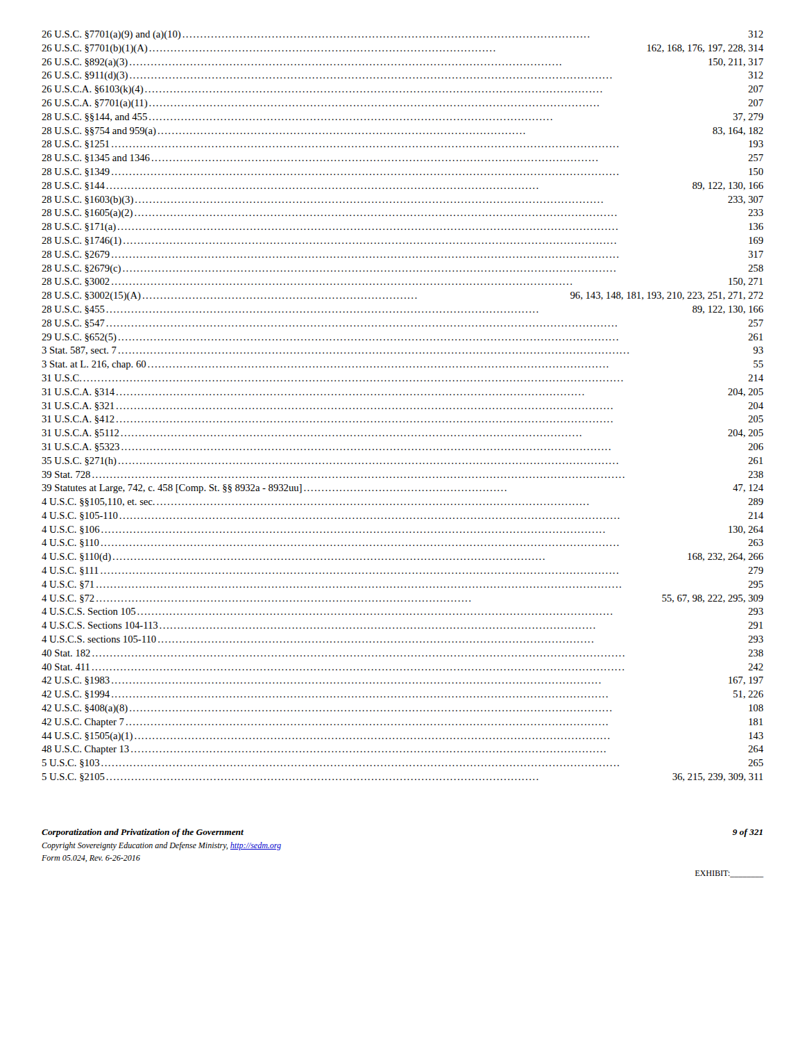26 U.S.C. §7701(a)(9) and (a)(10).................................................................................................................. 312
26 U.S.C. §7701(b)(1)(A)................................................................................................. 162, 168, 176, 197, 228, 314
26 U.S.C. §892(a)(3)......................................................................................................................... 150, 211, 317
26 U.S.C. §911(d)(3)....................................................................................................................................... 312
26 U.S.C.A. §6103(k)(4)................................................................................................................................ 207
26 U.S.C.A. §7701(a)(11).............................................................................................................................. 207
28 U.S.C. §§144, and 455................................................................................................................. 37, 279
28 U.S.C. §§754 and 959(a)....................................................................................................... 83, 164, 182
28 U.S.C. §1251.............................................................................................................................................. 193
28 U.S.C. §1345 and 1346............................................................................................................................. 257
28 U.S.C. §1349.............................................................................................................................................. 150
28 U.S.C. §144......................................................................................................................... 89, 122, 130, 166
28 U.S.C. §1603(b)(3)................................................................................................................................... 233, 307
28 U.S.C. §1605(a)(2)....................................................................................................................................... 233
28 U.S.C. §171(a)............................................................................................................................................ 136
28 U.S.C. §1746(1).......................................................................................................................................... 169
28 U.S.C. §2679.............................................................................................................................................. 317
28 U.S.C. §2679(c).......................................................................................................................................... 258
28 U.S.C. §3002................................................................................................................................. 150, 271
28 U.S.C. §3002(15)(A)............................................................................. 96, 143, 148, 181, 193, 210, 223, 251, 271, 272
28 U.S.C. §455......................................................................................................................... 89, 122, 130, 166
28 U.S.C. §547............................................................................................................................................... 257
29 U.S.C. §652(5)............................................................................................................................................ 261
3 Stat. 587, sect. 7............................................................................................................................................... 93
3 Stat. at L. 216, chap. 60................................................................................................................................. 55
31 U.S.C........................................................................................................................................................ 214
31 U.S.C.A. §314................................................................................................................................... 204, 205
31 U.S.C.A. §321........................................................................................................................................... 204
31 U.S.C.A. §412........................................................................................................................................... 205
31 U.S.C.A. §5112................................................................................................................................. 204, 205
31 U.S.C.A. §5323......................................................................................................................................... 206
35 U.S.C. §271(h)............................................................................................................................................ 261
39 Stat. 728..................................................................................................................................................... 238
39 Statutes at Large, 742, c. 458 [Comp. St. §§ 8932a - 8932uu]......................................................... 47, 124
4 U.S.C. §§105,110, et. sec.......................................................................................................................... 289
4 U.S.C. §105-110............................................................................................................................................ 214
4 U.S.C. §106............................................................................................................................................. 130, 264
4 U.S.C. §110................................................................................................................................................. 263
4 U.S.C. §110(d)......................................................................................................................... 168, 232, 264, 266
4 U.S.C. §111................................................................................................................................................. 279
4 U.S.C. §71................................................................................................................................................... 295
4 U.S.C. §72......................................................................................................... 55, 67, 98, 222, 295, 309
4 U.S.C.S. Section 105..................................................................................................................................... 293
4 U.S.C.S. Sections 104-113.......................................................................................................................... 291
4 U.S.C.S. sections 105-110.......................................................................................................................... 293
40 Stat. 182..................................................................................................................................................... 238
40 Stat. 411..................................................................................................................................................... 242
42 U.S.C. §1983......................................................................................................................................... 167, 197
42 U.S.C. §1994........................................................................................................................................... 51, 226
42 U.S.C. §408(a)(8)....................................................................................................................................... 108
42 U.S.C. Chapter 7....................................................................................................................................... 181
44 U.S.C. §1505(a)(1)..................................................................................................................................... 143
48 U.S.C. Chapter 13..................................................................................................................................... 264
5 U.S.C. §103................................................................................................................................................. 265
5 U.S.C. §2105......................................................................................................................... 36, 215, 239, 309, 311
Corporatization and Privatization of the Government 9 of 321
Copyright Sovereignty Education and Defense Ministry, http://sedm.org
Form 05.024, Rev. 6-26-2016
EXHIBIT:________